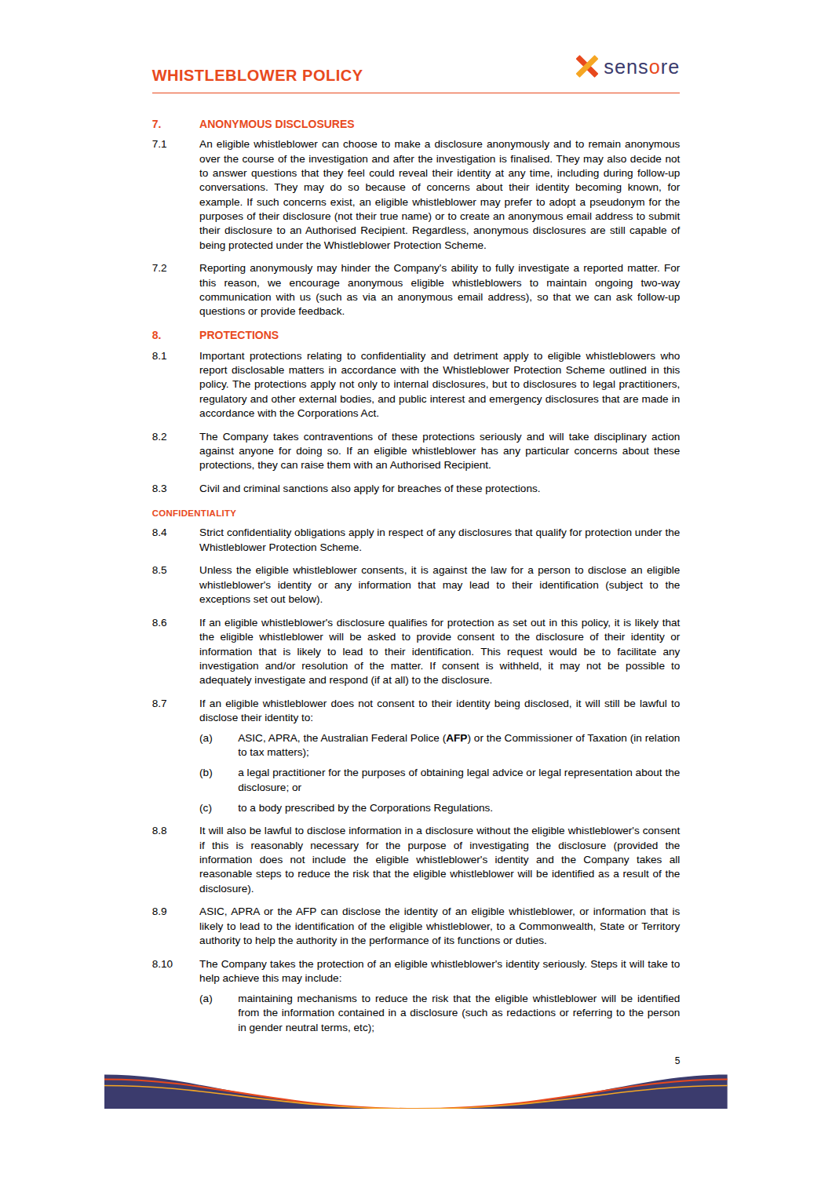Whistleblower Policy
sensore
7. Anonymous Disclosures
7.1
An eligible whistleblower can choose to make a disclosure anonymously and to remain anonymous over the course of the investigation and after the investigation is finalised. They may also decide not to answer questions that they feel could reveal their identity at any time, including during follow-up conversations. They may do so because of concerns about their identity becoming known, for example. If such concerns exist, an eligible whistleblower may prefer to adopt a pseudonym for the purposes of their disclosure (not their true name) or to create an anonymous email address to submit their disclosure to an Authorised Recipient. Regardless, anonymous disclosures are still capable of being protected under the Whistleblower Protection Scheme.
7.2
Reporting anonymously may hinder the Company's ability to fully investigate a reported matter. For this reason, we encourage anonymous eligible whistleblowers to maintain ongoing two-way communication with us (such as via an anonymous email address), so that we can ask follow-up questions or provide feedback.
8. Protections
8.1
Important protections relating to confidentiality and detriment apply to eligible whistleblowers who report disclosable matters in accordance with the Whistleblower Protection Scheme outlined in this policy. The protections apply not only to internal disclosures, but to disclosures to legal practitioners, regulatory and other external bodies, and public interest and emergency disclosures that are made in accordance with the Corporations Act.
8.2
The Company takes contraventions of these protections seriously and will take disciplinary action against anyone for doing so. If an eligible whistleblower has any particular concerns about these protections, they can raise them with an Authorised Recipient.
8.3
Civil and criminal sanctions also apply for breaches of these protections.
Confidentiality
8.4
Strict confidentiality obligations apply in respect of any disclosures that qualify for protection under the Whistleblower Protection Scheme.
8.5
Unless the eligible whistleblower consents, it is against the law for a person to disclose an eligible whistleblower's identity or any information that may lead to their identification (subject to the exceptions set out below).
8.6
If an eligible whistleblower's disclosure qualifies for protection as set out in this policy, it is likely that the eligible whistleblower will be asked to provide consent to the disclosure of their identity or information that is likely to lead to their identification. This request would be to facilitate any investigation and/or resolution of the matter. If consent is withheld, it may not be possible to adequately investigate and respond (if at all) to the disclosure.
8.7
If an eligible whistleblower does not consent to their identity being disclosed, it will still be lawful to disclose their identity to:
(a)
ASIC, APRA, the Australian Federal Police (AFP) or the Commissioner of Taxation (in relation to tax matters);
(b)
a legal practitioner for the purposes of obtaining legal advice or legal representation about the disclosure; or
(c)
to a body prescribed by the Corporations Regulations.
8.8
It will also be lawful to disclose information in a disclosure without the eligible whistleblower's consent if this is reasonably necessary for the purpose of investigating the disclosure (provided the information does not include the eligible whistleblower's identity and the Company takes all reasonable steps to reduce the risk that the eligible whistleblower will be identified as a result of the disclosure).
8.9
ASIC, APRA or the AFP can disclose the identity of an eligible whistleblower, or information that is likely to lead to the identification of the eligible whistleblower, to a Commonwealth, State or Territory authority to help the authority in the performance of its functions or duties.
8.10
The Company takes the protection of an eligible whistleblower's identity seriously. Steps it will take to help achieve this may include:
(a)
maintaining mechanisms to reduce the risk that the eligible whistleblower will be identified from the information contained in a disclosure (such as redactions or referring to the person in gender neutral terms, etc);
5